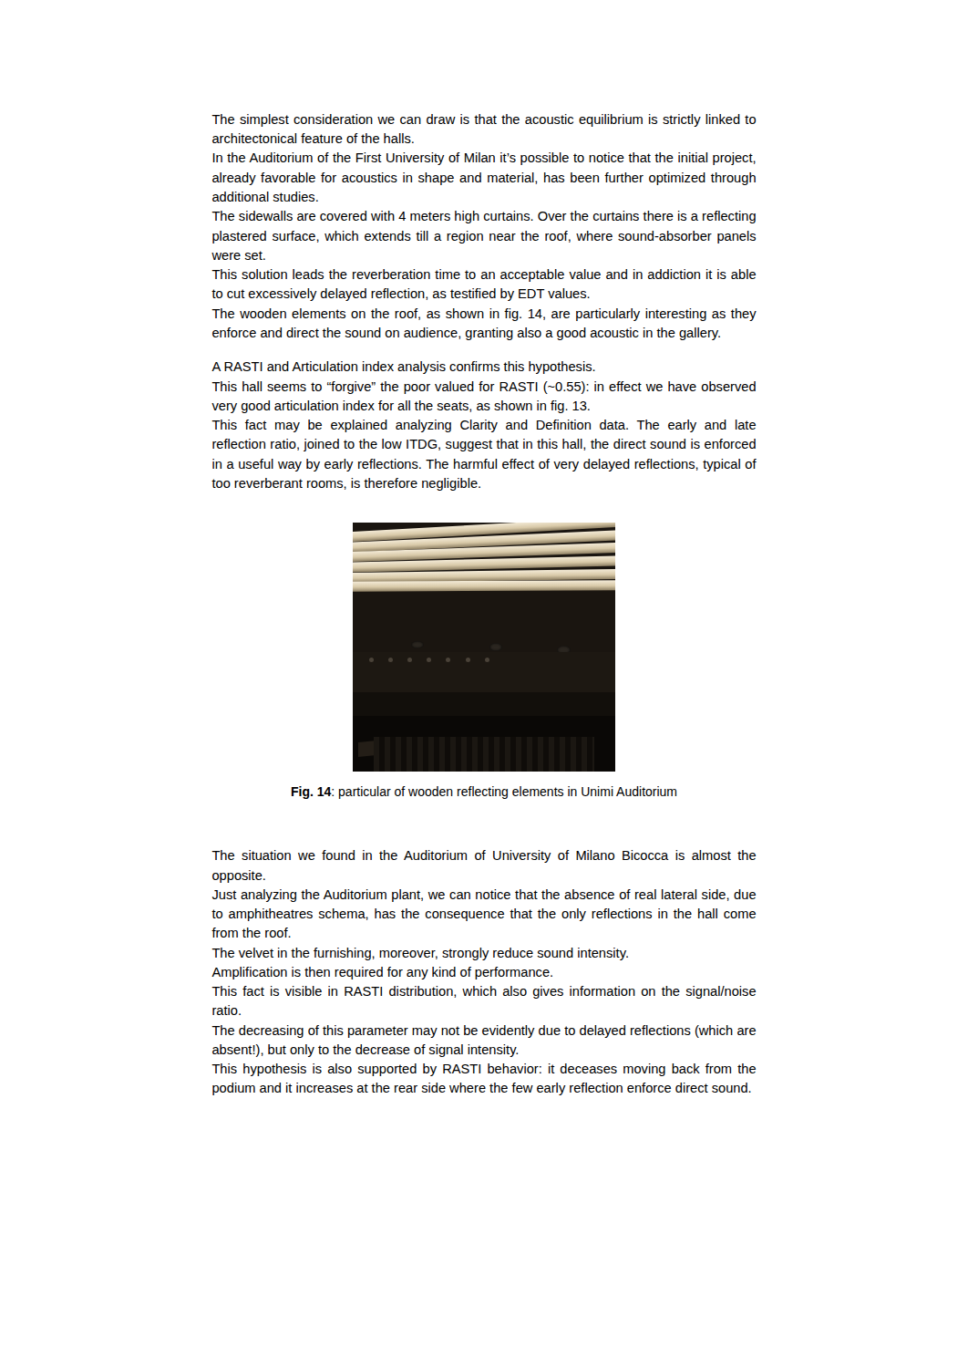The simplest consideration we can draw is that the acoustic equilibrium is strictly linked to architectonical feature of the halls.
In the Auditorium of the First University of Milan it’s possible to notice that the initial project, already favorable for acoustics in shape and material, has been further optimized through additional studies.
The sidewalls are covered with 4 meters high curtains. Over the curtains there is a reflecting plastered surface, which extends till a region near the roof, where sound-absorber panels were set.
This solution leads the reverberation time to an acceptable value and in addiction it is able to cut excessively delayed reflection, as testified by EDT values.
The wooden elements on the roof, as shown in fig. 14, are particularly interesting as they enforce and direct the sound on audience, granting also a good acoustic in the gallery.
A RASTI and Articulation index analysis confirms this hypothesis.
This hall seems to “forgive” the poor valued for RASTI (~0.55): in effect we have observed very good articulation index for all the seats, as shown in fig. 13.
This fact may be explained analyzing Clarity and Definition data. The early and late reflection ratio, joined to the low ITDG, suggest that in this hall, the direct sound is enforced in a useful way by early reflections. The harmful effect of very delayed reflections, typical of too reverberant rooms, is therefore negligible.
Fig. 14: particular of wooden reflecting elements in Unimi Auditorium
The situation we found in the Auditorium of University of Milano Bicocca is almost the opposite.
Just analyzing the Auditorium plant, we can notice that the absence of real lateral side, due to amphitheatres schema, has the consequence that the only reflections in the hall come from the roof.
The velvet in the furnishing, moreover, strongly reduce sound intensity.
Amplification is then required for any kind of performance.
This fact is visible in RASTI distribution, which also gives information on the signal/noise ratio.
The decreasing of this parameter may not be evidently due to delayed reflections (which are absent!), but only to the decrease of signal intensity.
This hypothesis is also supported by RASTI behavior: it deceases moving back from the podium and it increases at the rear side where the few early reflection enforce direct sound.